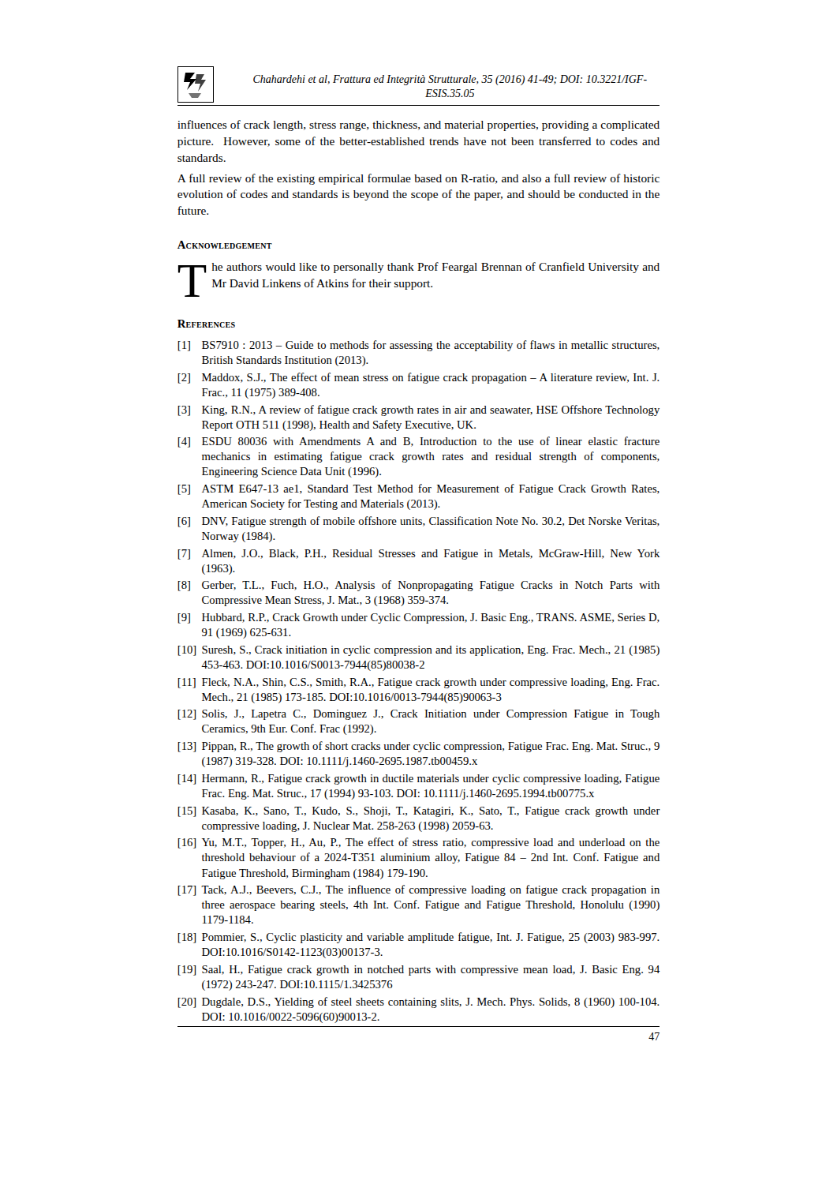Chahardehi et al, Frattura ed Integrità Strutturale, 35 (2016) 41-49; DOI: 10.3221/IGF-ESIS.35.05
influences of crack length, stress range, thickness, and material properties, providing a complicated picture. However, some of the better-established trends have not been transferred to codes and standards.
A full review of the existing empirical formulae based on R-ratio, and also a full review of historic evolution of codes and standards is beyond the scope of the paper, and should be conducted in the future.
Acknowledgement
T
he authors would like to personally thank Prof Feargal Brennan of Cranfield University and Mr David Linkens of Atkins for their support.
References
BS7910 : 2013 – Guide to methods for assessing the acceptability of flaws in metallic structures, British Standards Institution (2013).
Maddox, S.J., The effect of mean stress on fatigue crack propagation – A literature review, Int. J. Frac., 11 (1975) 389-408.
King, R.N., A review of fatigue crack growth rates in air and seawater, HSE Offshore Technology Report OTH 511 (1998), Health and Safety Executive, UK.
ESDU 80036 with Amendments A and B, Introduction to the use of linear elastic fracture mechanics in estimating fatigue crack growth rates and residual strength of components, Engineering Science Data Unit (1996).
ASTM E647-13 ae1, Standard Test Method for Measurement of Fatigue Crack Growth Rates, American Society for Testing and Materials (2013).
DNV, Fatigue strength of mobile offshore units, Classification Note No. 30.2, Det Norske Veritas, Norway (1984).
Almen, J.O., Black, P.H., Residual Stresses and Fatigue in Metals, McGraw-Hill, New York (1963).
Gerber, T.L., Fuch, H.O., Analysis of Nonpropagating Fatigue Cracks in Notch Parts with Compressive Mean Stress, J. Mat., 3 (1968) 359-374.
Hubbard, R.P., Crack Growth under Cyclic Compression, J. Basic Eng., TRANS. ASME, Series D, 91 (1969) 625-631.
Suresh, S., Crack initiation in cyclic compression and its application, Eng. Frac. Mech., 21 (1985) 453-463. DOI:10.1016/S0013-7944(85)80038-2
Fleck, N.A., Shin, C.S., Smith, R.A., Fatigue crack growth under compressive loading, Eng. Frac. Mech., 21 (1985) 173-185. DOI:10.1016/0013-7944(85)90063-3
Solis, J., Lapetra C., Dominguez J., Crack Initiation under Compression Fatigue in Tough Ceramics, 9th Eur. Conf. Frac (1992).
Pippan, R., The growth of short cracks under cyclic compression, Fatigue Frac. Eng. Mat. Struc., 9 (1987) 319-328. DOI: 10.1111/j.1460-2695.1987.tb00459.x
Hermann, R., Fatigue crack growth in ductile materials under cyclic compressive loading, Fatigue Frac. Eng. Mat. Struc., 17 (1994) 93-103. DOI: 10.1111/j.1460-2695.1994.tb00775.x
Kasaba, K., Sano, T., Kudo, S., Shoji, T., Katagiri, K., Sato, T., Fatigue crack growth under compressive loading, J. Nuclear Mat. 258-263 (1998) 2059-63.
Yu, M.T., Topper, H., Au, P., The effect of stress ratio, compressive load and underload on the threshold behaviour of a 2024-T351 aluminium alloy, Fatigue 84 – 2nd Int. Conf. Fatigue and Fatigue Threshold, Birmingham (1984) 179-190.
Tack, A.J., Beevers, C.J., The influence of compressive loading on fatigue crack propagation in three aerospace bearing steels, 4th Int. Conf. Fatigue and Fatigue Threshold, Honolulu (1990) 1179-1184.
Pommier, S., Cyclic plasticity and variable amplitude fatigue, Int. J. Fatigue, 25 (2003) 983-997. DOI:10.1016/S0142-1123(03)00137-3.
Saal, H., Fatigue crack growth in notched parts with compressive mean load, J. Basic Eng. 94 (1972) 243-247. DOI:10.1115/1.3425376
Dugdale, D.S., Yielding of steel sheets containing slits, J. Mech. Phys. Solids, 8 (1960) 100-104. DOI: 10.1016/0022-5096(60)90013-2.
47